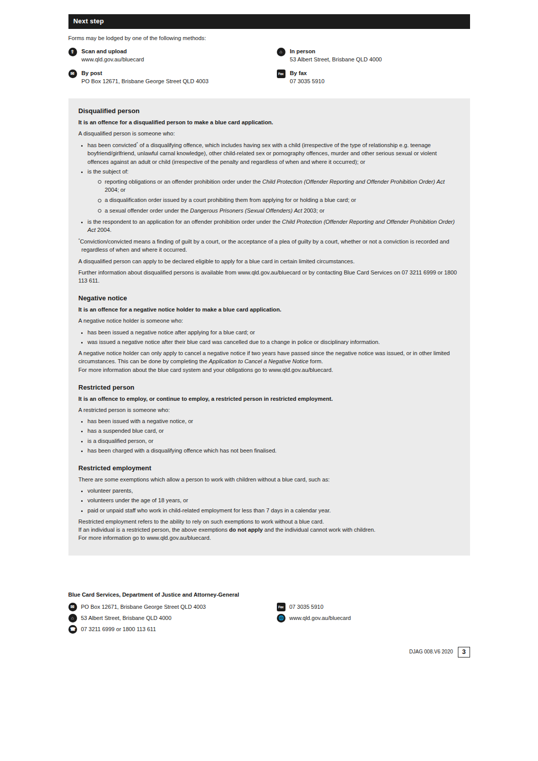Next step
Forms may be lodged by one of the following methods:
⇧
Scan and upload
www.qld.gov.au/bluecard
⌂
In person
53 Albert Street, Brisbane QLD 4000
✉
By post
PO Box 12671, Brisbane George Street QLD 4003
Fax
By fax
07 3035 5910
Disqualified person
It is an offence for a disqualified person to make a blue card application.
A disqualified person is someone who:
has been convicted* of a disqualifying offence, which includes having sex with a child (irrespective of the type of relationship e.g. teenage boyfriend/girlfriend, unlawful carnal knowledge), other child-related sex or pornography offences, murder and other serious sexual or violent offences against an adult or child (irrespective of the penalty and regardless of when and where it occurred); or
is the subject of:
reporting obligations or an offender prohibition order under the Child Protection (Offender Reporting and Offender Prohibition Order) Act 2004; or
a disqualification order issued by a court prohibiting them from applying for or holding a blue card; or
a sexual offender order under the Dangerous Prisoners (Sexual Offenders) Act 2003; or
is the respondent to an application for an offender prohibition order under the Child Protection (Offender Reporting and Offender Prohibition Order) Act 2004.
*Conviction/convicted means a finding of guilt by a court, or the acceptance of a plea of guilty by a court, whether or not a conviction is recorded and regardless of when and where it occurred.
A disqualified person can apply to be declared eligible to apply for a blue card in certain limited circumstances.
Further information about disqualified persons is available from www.qld.gov.au/bluecard or by contacting Blue Card Services on 07 3211 6999 or 1800 113 611.
Negative notice
It is an offence for a negative notice holder to make a blue card application.
A negative notice holder is someone who:
has been issued a negative notice after applying for a blue card; or
was issued a negative notice after their blue card was cancelled due to a change in police or disciplinary information.
A negative notice holder can only apply to cancel a negative notice if two years have passed since the negative notice was issued, or in other limited circumstances. This can be done by completing the Application to Cancel a Negative Notice form.
For more information about the blue card system and your obligations go to www.qld.gov.au/bluecard.
Restricted person
It is an offence to employ, or continue to employ, a restricted person in restricted employment.
A restricted person is someone who:
has been issued with a negative notice, or
has a suspended blue card, or
is a disqualified person, or
has been charged with a disqualifying offence which has not been finalised.
Restricted employment
There are some exemptions which allow a person to work with children without a blue card, such as:
volunteer parents,
volunteers under the age of 18 years, or
paid or unpaid staff who work in child-related employment for less than 7 days in a calendar year.
Restricted employment refers to the ability to rely on such exemptions to work without a blue card.
If an individual is a restricted person, the above exemptions do not apply and the individual cannot work with children.
For more information go to www.qld.gov.au/bluecard.
Blue Card Services, Department of Justice and Attorney-General
✉PO Box 12671, Brisbane George Street QLD 4003
Fax 07 3035 5910
⌂53 Albert Street, Brisbane QLD 4000
🌐www.qld.gov.au/bluecard
☎07 3211 6999 or 1800 113 611
DJAG 008.V6 2020 3